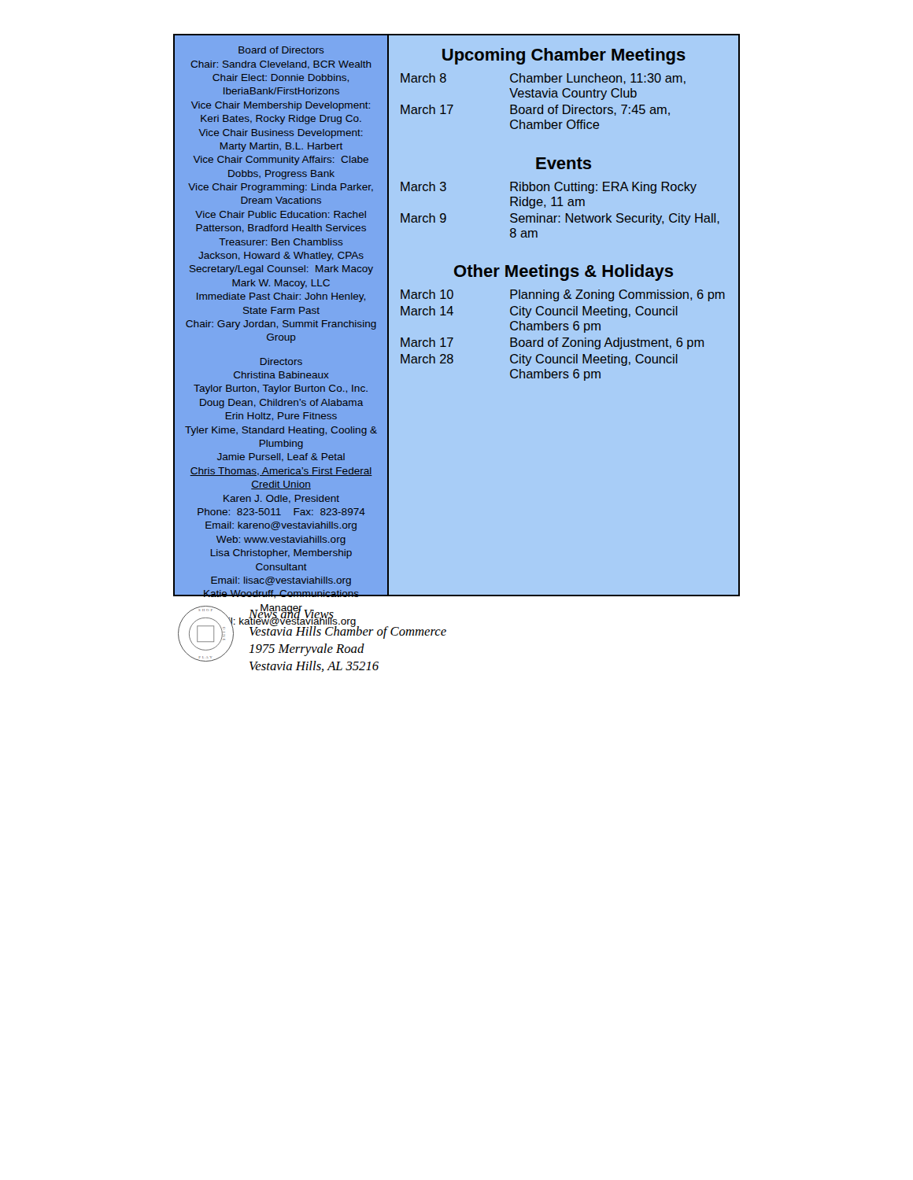Board of Directors
Chair: Sandra Cleveland, BCR Wealth
Chair Elect: Donnie Dobbins, IberiaBank/FirstHorizons
Vice Chair Membership Development: Keri Bates, Rocky Ridge Drug Co.
Vice Chair Business Development: Marty Martin, B.L. Harbert
Vice Chair Community Affairs: Clabe Dobbs, Progress Bank
Vice Chair Programming: Linda Parker, Dream Vacations
Vice Chair Public Education: Rachel Patterson, Bradford Health Services
Treasurer: Ben Chambliss
Jackson, Howard & Whatley, CPAs
Secretary/Legal Counsel: Mark Macoy
Mark W. Macoy, LLC
Immediate Past Chair: John Henley, State Farm Past
Chair: Gary Jordan, Summit Franchising Group
Directors
Christina Babineaux
Taylor Burton, Taylor Burton Co., Inc.
Doug Dean, Children’s of Alabama
Erin Holtz, Pure Fitness
Tyler Kime, Standard Heating, Cooling & Plumbing
Jamie Pursell, Leaf & Petal
Chris Thomas, America’s First Federal Credit Union
Karen J. Odle, President
Phone: 823-5011 Fax: 823-8974
Email: kareno@vestaviahills.org
Web: www.vestaviahills.org
Lisa Christopher, Membership Consultant
Email: lisac@vestaviahills.org
Katie Woodruff, Communications Manager
Email: katiew@vestaviahills.org
Upcoming Chamber Meetings
| March 8 | Chamber Luncheon, 11:30 am, Vestavia Country Club |
| March 17 | Board of Directors, 7:45 am, Chamber Office |
Events
| March 3 | Ribbon Cutting: ERA King Rocky Ridge, 11 am |
| March 9 | Seminar: Network Security, City Hall, 8 am |
Other Meetings & Holidays
| March 10 | Planning & Zoning Commission, 6 pm |
| March 14 | City Council Meeting, Council Chambers 6 pm |
| March 17 | Board of Zoning Adjustment, 6 pm |
| March 28 | City Council Meeting, Council Chambers 6 pm |
S H O P D I N E P L A Y
News and Views
Vestavia Hills Chamber of Commerce
1975 Merryvale Road
Vestavia Hills, AL 35216